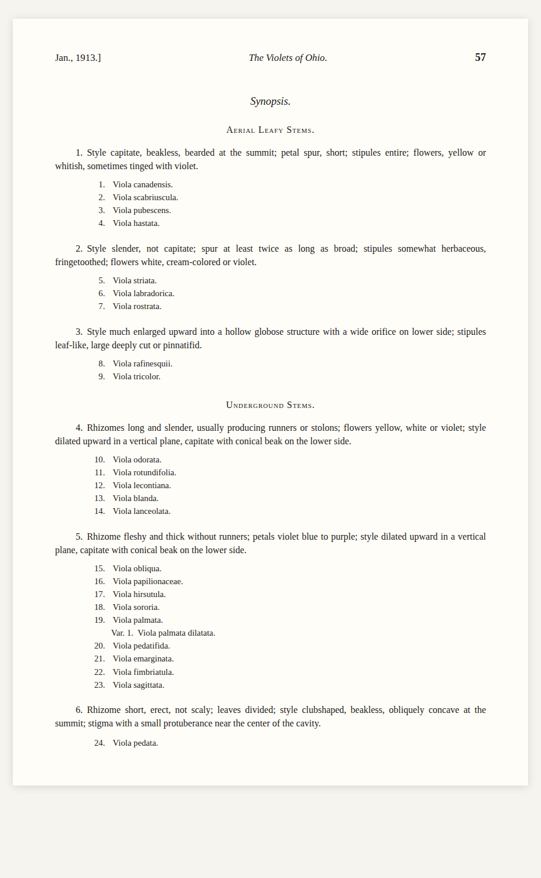Jan., 1913.] The Violets of Ohio. 57
Synopsis.
Aerial Leafy Stems.
1. Style capitate, beakless, bearded at the summit; petal spur, short; stipules entire; flowers, yellow or whitish, sometimes tinged with violet.
1. Viola canadensis.
2. Viola scabriuscula.
3. Viola pubescens.
4. Viola hastata.
2. Style slender, not capitate; spur at least twice as long as broad; stipules somewhat herbaceous, fringetoothed; flowers white, cream-colored or violet.
5. Viola striata.
6. Viola labradorica.
7. Viola rostrata.
3. Style much enlarged upward into a hollow globose structure with a wide orifice on lower side; stipules leaf-like, large deeply cut or pinnatifid.
8. Viola rafinesquii.
9. Viola tricolor.
Underground Stems.
4. Rhizomes long and slender, usually producing runners or stolons; flowers yellow, white or violet; style dilated upward in a vertical plane, capitate with conical beak on the lower side.
10. Viola odorata.
11. Viola rotundifolia.
12. Viola lecontiana.
13. Viola blanda.
14. Viola lanceolata.
5. Rhizome fleshy and thick without runners; petals violet blue to purple; style dilated upward in a vertical plane, capitate with conical beak on the lower side.
15. Viola obliqua.
16. Viola papilionaceae.
17. Viola hirsutula.
18. Viola sororia.
19. Viola palmata.
Var. 1. Viola palmata dilatata.
20. Viola pedatifida.
21. Viola emarginata.
22. Viola fimbriatula.
23. Viola sagittata.
6. Rhizome short, erect, not scaly; leaves divided; style clubshaped, beakless, obliquely concave at the summit; stigma with a small protuberance near the center of the cavity.
24. Viola pedata.